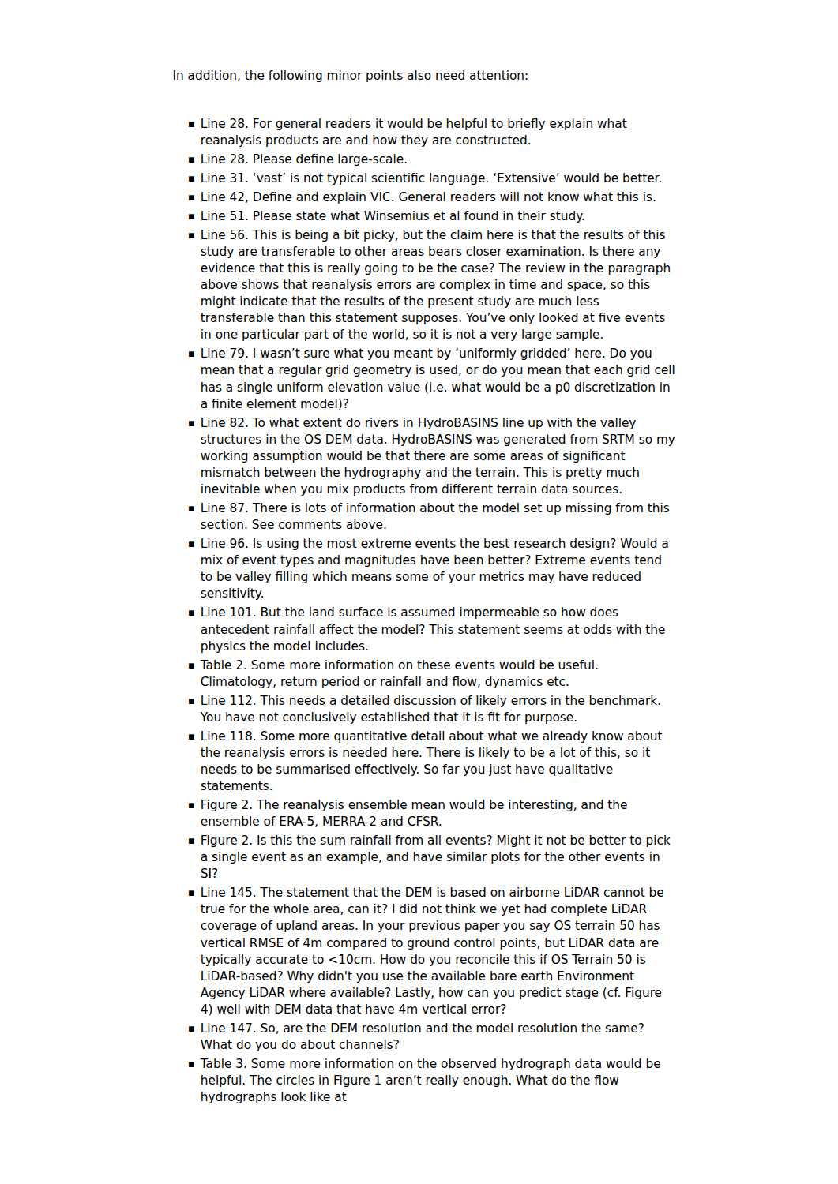In addition, the following minor points also need attention:
Line 28. For general readers it would be helpful to briefly explain what reanalysis products are and how they are constructed.
Line 28. Please define large-scale.
Line 31. ‘vast’ is not typical scientific language. ‘Extensive’ would be better.
Line 42, Define and explain VIC. General readers will not know what this is.
Line 51. Please state what Winsemius et al found in their study.
Line 56. This is being a bit picky, but the claim here is that the results of this study are transferable to other areas bears closer examination. Is there any evidence that this is really going to be the case? The review in the paragraph above shows that reanalysis errors are complex in time and space, so this might indicate that the results of the present study are much less transferable than this statement supposes. You’ve only looked at five events in one particular part of the world, so it is not a very large sample.
Line 79. I wasn’t sure what you meant by ‘uniformly gridded’ here. Do you mean that a regular grid geometry is used, or do you mean that each grid cell has a single uniform elevation value (i.e. what would be a p0 discretization in a finite element model)?
Line 82. To what extent do rivers in HydroBASINS line up with the valley structures in the OS DEM data. HydroBASINS was generated from SRTM so my working assumption would be that there are some areas of significant mismatch between the hydrography and the terrain. This is pretty much inevitable when you mix products from different terrain data sources.
Line 87. There is lots of information about the model set up missing from this section. See comments above.
Line 96. Is using the most extreme events the best research design? Would a mix of event types and magnitudes have been better? Extreme events tend to be valley filling which means some of your metrics may have reduced sensitivity.
Line 101. But the land surface is assumed impermeable so how does antecedent rainfall affect the model? This statement seems at odds with the physics the model includes.
Table 2. Some more information on these events would be useful. Climatology, return period or rainfall and flow, dynamics etc.
Line 112. This needs a detailed discussion of likely errors in the benchmark. You have not conclusively established that it is fit for purpose.
Line 118. Some more quantitative detail about what we already know about the reanalysis errors is needed here. There is likely to be a lot of this, so it needs to be summarised effectively. So far you just have qualitative statements.
Figure 2. The reanalysis ensemble mean would be interesting, and the ensemble of ERA-5, MERRA-2 and CFSR.
Figure 2. Is this the sum rainfall from all events? Might it not be better to pick a single event as an example, and have similar plots for the other events in SI?
Line 145. The statement that the DEM is based on airborne LiDAR cannot be true for the whole area, can it? I did not think we yet had complete LiDAR coverage of upland areas. In your previous paper you say OS terrain 50 has vertical RMSE of 4m compared to ground control points, but LiDAR data are typically accurate to <10cm. How do you reconcile this if OS Terrain 50 is LiDAR-based? Why didn't you use the available bare earth Environment Agency LiDAR where available? Lastly, how can you predict stage (cf. Figure 4) well with DEM data that have 4m vertical error?
Line 147. So, are the DEM resolution and the model resolution the same? What do you do about channels?
Table 3. Some more information on the observed hydrograph data would be helpful. The circles in Figure 1 aren’t really enough. What do the flow hydrographs look like at